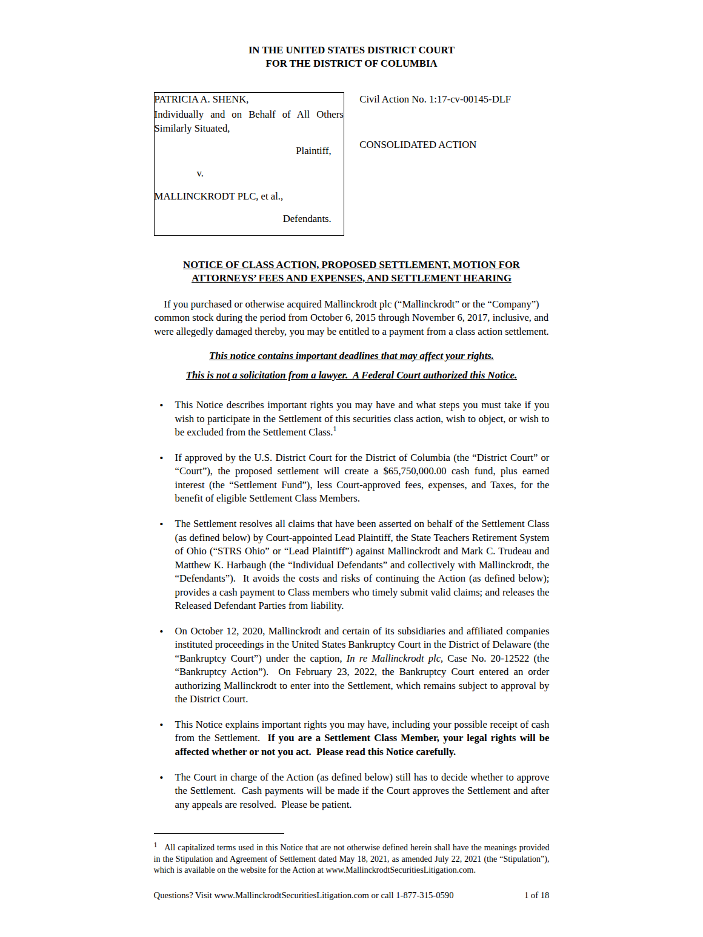IN THE UNITED STATES DISTRICT COURT
FOR THE DISTRICT OF COLUMBIA
| PATRICIA A. SHENK, Individually and on Behalf of All Others Similarly Situated, Plaintiff, v. MALLINCKRODT PLC, et al., Defendants. | | Civil Action No. 1:17-cv-00145-DLF CONSOLIDATED ACTION |
NOTICE OF CLASS ACTION, PROPOSED SETTLEMENT, MOTION FOR ATTORNEYS’ FEES AND EXPENSES, AND SETTLEMENT HEARING
If you purchased or otherwise acquired Mallinckrodt plc (“Mallinckrodt” or the “Company”) common stock during the period from October 6, 2015 through November 6, 2017, inclusive, and were allegedly damaged thereby, you may be entitled to a payment from a class action settlement.
This notice contains important deadlines that may affect your rights.
This is not a solicitation from a lawyer. A Federal Court authorized this Notice.
This Notice describes important rights you may have and what steps you must take if you wish to participate in the Settlement of this securities class action, wish to object, or wish to be excluded from the Settlement Class.1
If approved by the U.S. District Court for the District of Columbia (the “District Court” or “Court”), the proposed settlement will create a $65,750,000.00 cash fund, plus earned interest (the “Settlement Fund”), less Court-approved fees, expenses, and Taxes, for the benefit of eligible Settlement Class Members.
The Settlement resolves all claims that have been asserted on behalf of the Settlement Class (as defined below) by Court-appointed Lead Plaintiff, the State Teachers Retirement System of Ohio (“STRS Ohio” or “Lead Plaintiff”) against Mallinckrodt and Mark C. Trudeau and Matthew K. Harbaugh (the “Individual Defendants” and collectively with Mallinckrodt, the “Defendants”). It avoids the costs and risks of continuing the Action (as defined below); provides a cash payment to Class members who timely submit valid claims; and releases the Released Defendant Parties from liability.
On October 12, 2020, Mallinckrodt and certain of its subsidiaries and affiliated companies instituted proceedings in the United States Bankruptcy Court in the District of Delaware (the “Bankruptcy Court”) under the caption, In re Mallinckrodt plc, Case No. 20-12522 (the “Bankruptcy Action”). On February 23, 2022, the Bankruptcy Court entered an order authorizing Mallinckrodt to enter into the Settlement, which remains subject to approval by the District Court.
This Notice explains important rights you may have, including your possible receipt of cash from the Settlement. If you are a Settlement Class Member, your legal rights will be affected whether or not you act. Please read this Notice carefully.
The Court in charge of the Action (as defined below) still has to decide whether to approve the Settlement. Cash payments will be made if the Court approves the Settlement and after any appeals are resolved. Please be patient.
1 All capitalized terms used in this Notice that are not otherwise defined herein shall have the meanings provided in the Stipulation and Agreement of Settlement dated May 18, 2021, as amended July 22, 2021 (the “Stipulation”), which is available on the website for the Action at www.MallinckrodtSecuritiesLitigation.com.
Questions? Visit www.MallinckrodtSecuritiesLitigation.com or call 1-877-315-0590
1 of 18